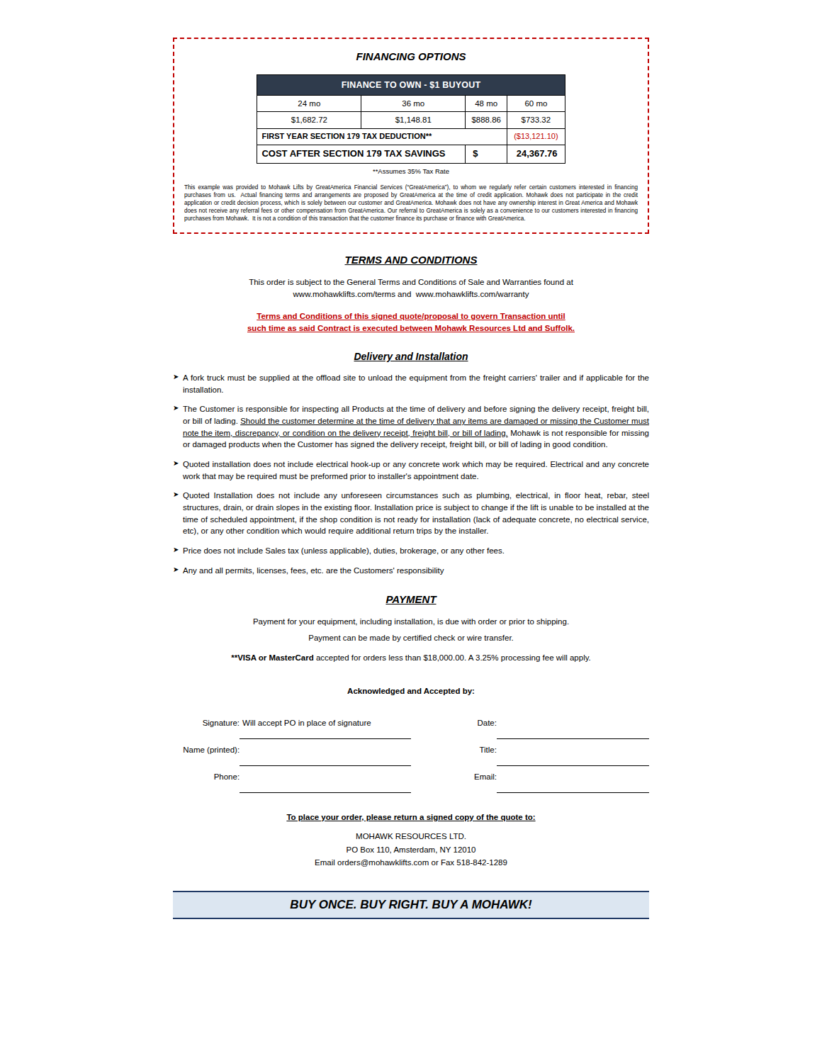FINANCING OPTIONS
| FINANCE TO OWN - $1 BUYOUT |
| --- |
| 24 mo | 36 mo | 48 mo | 60 mo |
| $1,682.72 | $1,148.81 | $888.86 | $733.32 |
| FIRST YEAR SECTION 179 TAX DEDUCTION** | ($13,121.10) |
| COST AFTER SECTION 179 TAX SAVINGS | $ | 24,367.76 |
**Assumes 35% Tax Rate
This example was provided to Mohawk Lifts by GreatAmerica Financial Services (“GreatAmerica”), to whom we regularly refer certain customers interested in financing purchases from us. Actual financing terms and arrangements are proposed by GreatAmerica at the time of credit application. Mohawk does not participate in the credit application or credit decision process, which is solely between our customer and GreatAmerica. Mohawk does not have any ownership interest in Great America and Mohawk does not receive any referral fees or other compensation from GreatAmerica. Our referral to GreatAmerica is solely as a convenience to our customers interested in financing purchases from Mohawk. It is not a condition of this transaction that the customer finance its purchase or finance with GreatAmerica.
TERMS AND CONDITIONS
This order is subject to the General Terms and Conditions of Sale and Warranties found at
www.mohawklifts.com/terms and www.mohawklifts.com/warranty
Terms and Conditions of this signed quote/proposal to govern Transaction until
such time as said Contract is executed between Mohawk Resources Ltd and Suffolk.
Delivery and Installation
A fork truck must be supplied at the offload site to unload the equipment from the freight carriers' trailer and if applicable for the installation.
The Customer is responsible for inspecting all Products at the time of delivery and before signing the delivery receipt, freight bill, or bill of lading. Should the customer determine at the time of delivery that any items are damaged or missing the Customer must note the item, discrepancy, or condition on the delivery receipt, freight bill, or bill of lading. Mohawk is not responsible for missing or damaged products when the Customer has signed the delivery receipt, freight bill, or bill of lading in good condition.
Quoted installation does not include electrical hook-up or any concrete work which may be required. Electrical and any concrete work that may be required must be preformed prior to installer's appointment date.
Quoted Installation does not include any unforeseen circumstances such as plumbing, electrical, in floor heat, rebar, steel structures, drain, or drain slopes in the existing floor. Installation price is subject to change if the lift is unable to be installed at the time of scheduled appointment, if the shop condition is not ready for installation (lack of adequate concrete, no electrical service, etc), or any other condition which would require additional return trips by the installer.
Price does not include Sales tax (unless applicable), duties, brokerage, or any other fees.
Any and all permits, licenses, fees, etc. are the Customers' responsibility
PAYMENT
Payment for your equipment, including installation, is due with order or prior to shipping.
Payment can be made by certified check or wire transfer.
**VISA or MasterCard accepted for orders less than $18,000.00. A 3.25% processing fee will apply.
Acknowledged and Accepted by:
| Signature: | Will accept PO in place of signature | | Date: | |
| Name (printed): | | | Title: | |
| Phone: | | | Email: | |
To place your order, please return a signed copy of the quote to:
MOHAWK RESOURCES LTD.
PO Box 110, Amsterdam, NY 12010
Email orders@mohawklifts.com or Fax 518-842-1289
BUY ONCE. BUY RIGHT. BUY A MOHAWK!